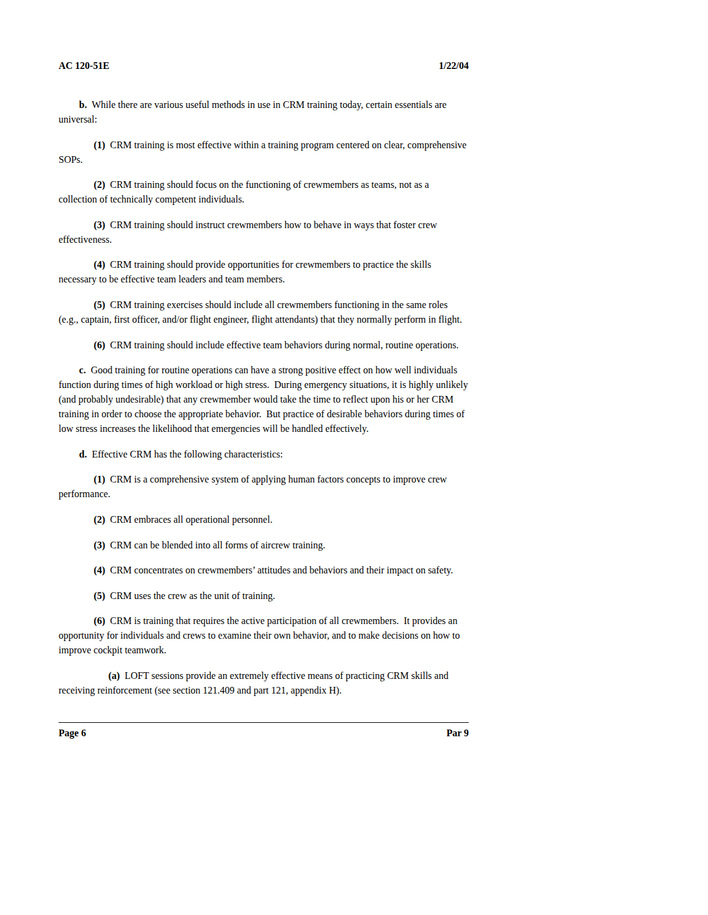AC 120-51E 1/22/04
b. While there are various useful methods in use in CRM training today, certain essentials are universal:
(1) CRM training is most effective within a training program centered on clear, comprehensive SOPs.
(2) CRM training should focus on the functioning of crewmembers as teams, not as a collection of technically competent individuals.
(3) CRM training should instruct crewmembers how to behave in ways that foster crew effectiveness.
(4) CRM training should provide opportunities for crewmembers to practice the skills necessary to be effective team leaders and team members.
(5) CRM training exercises should include all crewmembers functioning in the same roles (e.g., captain, first officer, and/or flight engineer, flight attendants) that they normally perform in flight.
(6) CRM training should include effective team behaviors during normal, routine operations.
c. Good training for routine operations can have a strong positive effect on how well individuals function during times of high workload or high stress. During emergency situations, it is highly unlikely (and probably undesirable) that any crewmember would take the time to reflect upon his or her CRM training in order to choose the appropriate behavior. But practice of desirable behaviors during times of low stress increases the likelihood that emergencies will be handled effectively.
d. Effective CRM has the following characteristics:
(1) CRM is a comprehensive system of applying human factors concepts to improve crew performance.
(2) CRM embraces all operational personnel.
(3) CRM can be blended into all forms of aircrew training.
(4) CRM concentrates on crewmembers’ attitudes and behaviors and their impact on safety.
(5) CRM uses the crew as the unit of training.
(6) CRM is training that requires the active participation of all crewmembers. It provides an opportunity for individuals and crews to examine their own behavior, and to make decisions on how to improve cockpit teamwork.
(a) LOFT sessions provide an extremely effective means of practicing CRM skills and receiving reinforcement (see section 121.409 and part 121, appendix H).
Page 6 Par 9